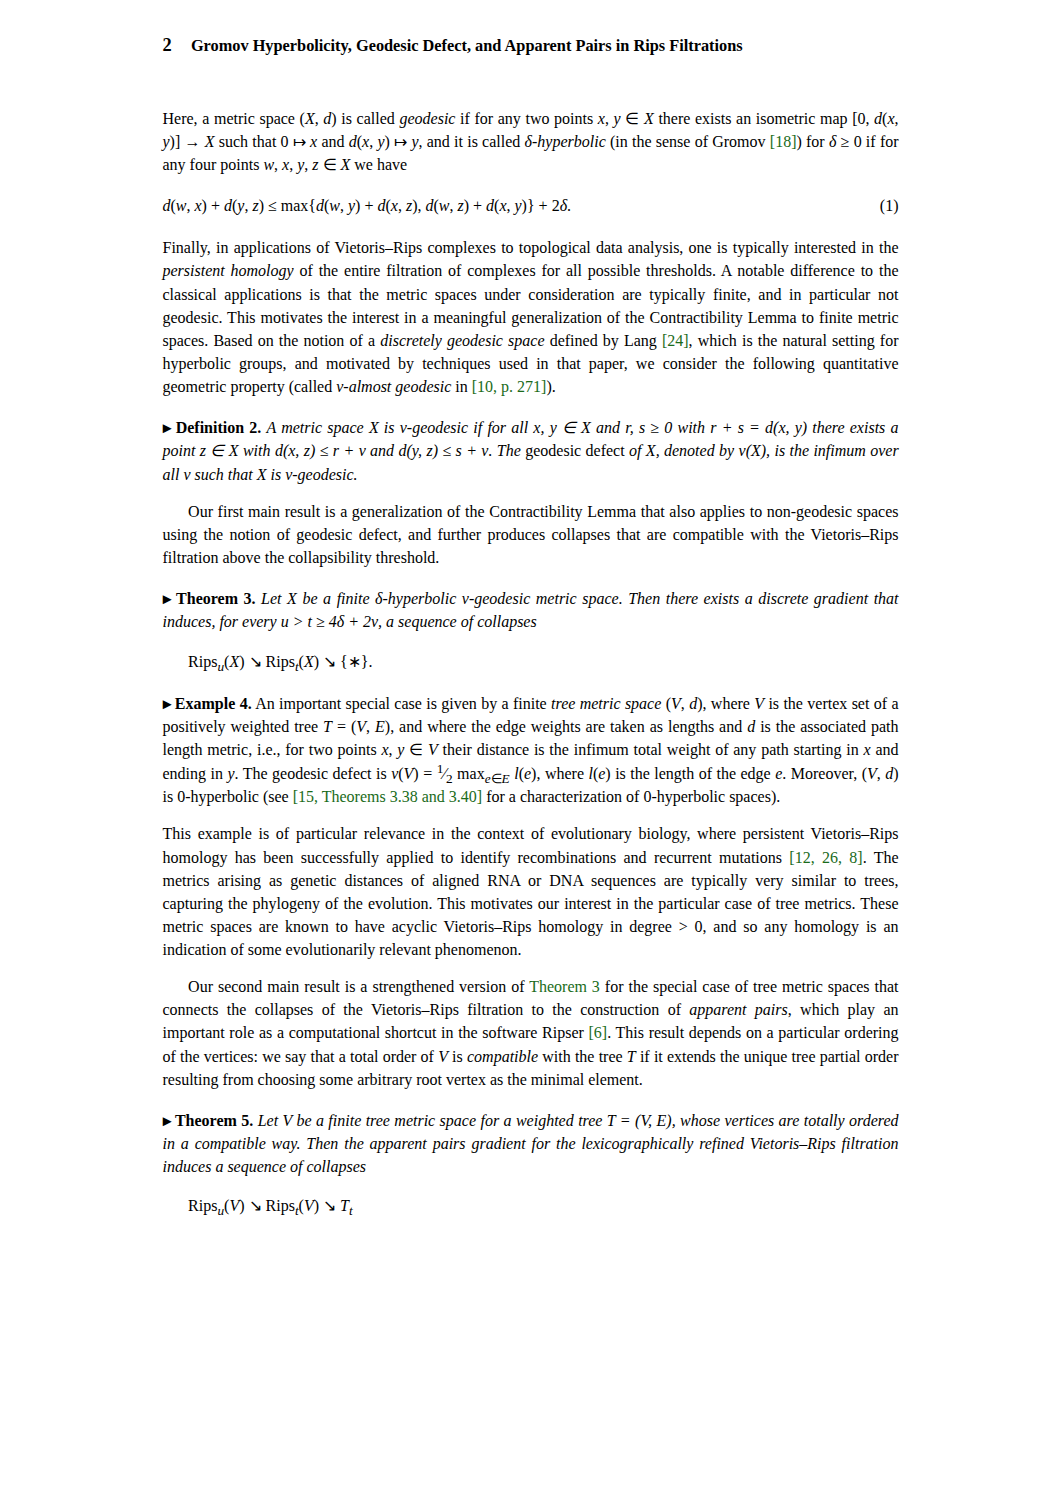2 Gromov Hyperbolicity, Geodesic Defect, and Apparent Pairs in Rips Filtrations
Here, a metric space (X, d) is called geodesic if for any two points x, y ∈ X there exists an isometric map [0, d(x, y)] → X such that 0 ↦ x and d(x, y) ↦ y, and it is called δ-hyperbolic (in the sense of Gromov [18]) for δ ≥ 0 if for any four points w, x, y, z ∈ X we have
d(w, x) + d(y, z) ≤ max{d(w, y) + d(x, z), d(w, z) + d(x, y)} + 2δ. (1)
Finally, in applications of Vietoris–Rips complexes to topological data analysis, one is typically interested in the persistent homology of the entire filtration of complexes for all possible thresholds. A notable difference to the classical applications is that the metric spaces under consideration are typically finite, and in particular not geodesic. This motivates the interest in a meaningful generalization of the Contractibility Lemma to finite metric spaces. Based on the notion of a discretely geodesic space defined by Lang [24], which is the natural setting for hyperbolic groups, and motivated by techniques used in that paper, we consider the following quantitative geometric property (called ν-almost geodesic in [10, p. 271]).
▸ Definition 2. A metric space X is ν-geodesic if for all x, y ∈ X and r, s ≥ 0 with r + s = d(x, y) there exists a point z ∈ X with d(x, z) ≤ r + ν and d(y, z) ≤ s + ν. The geodesic defect of X, denoted by ν(X), is the infimum over all ν such that X is ν-geodesic.
Our first main result is a generalization of the Contractibility Lemma that also applies to non-geodesic spaces using the notion of geodesic defect, and further produces collapses that are compatible with the Vietoris–Rips filtration above the collapsibility threshold.
▸ Theorem 3. Let X be a finite δ-hyperbolic ν-geodesic metric space. Then there exists a discrete gradient that induces, for every u > t ≥ 4δ + 2ν, a sequence of collapses
Ripsu(X) ↘ Ripst(X) ↘ {∗}.
▸ Example 4. An important special case is given by a finite tree metric space (V, d), where V is the vertex set of a positively weighted tree T = (V, E), and where the edge weights are taken as lengths and d is the associated path length metric, i.e., for two points x, y ∈ V their distance is the infimum total weight of any path starting in x and ending in y. The geodesic defect is ν(V) = 1⁄2 maxe∈E l(e), where l(e) is the length of the edge e. Moreover, (V, d) is 0-hyperbolic (see [15, Theorems 3.38 and 3.40] for a characterization of 0-hyperbolic spaces).
This example is of particular relevance in the context of evolutionary biology, where persistent Vietoris–Rips homology has been successfully applied to identify recombinations and recurrent mutations [12, 26, 8]. The metrics arising as genetic distances of aligned RNA or DNA sequences are typically very similar to trees, capturing the phylogeny of the evolution. This motivates our interest in the particular case of tree metrics. These metric spaces are known to have acyclic Vietoris–Rips homology in degree > 0, and so any homology is an indication of some evolutionarily relevant phenomenon.
Our second main result is a strengthened version of Theorem 3 for the special case of tree metric spaces that connects the collapses of the Vietoris–Rips filtration to the construction of apparent pairs, which play an important role as a computational shortcut in the software Ripser [6]. This result depends on a particular ordering of the vertices: we say that a total order of V is compatible with the tree T if it extends the unique tree partial order resulting from choosing some arbitrary root vertex as the minimal element.
▸ Theorem 5. Let V be a finite tree metric space for a weighted tree T = (V, E), whose vertices are totally ordered in a compatible way. Then the apparent pairs gradient for the lexicographically refined Vietoris–Rips filtration induces a sequence of collapses
Ripsu(V) ↘ Ripst(V) ↘ Tt